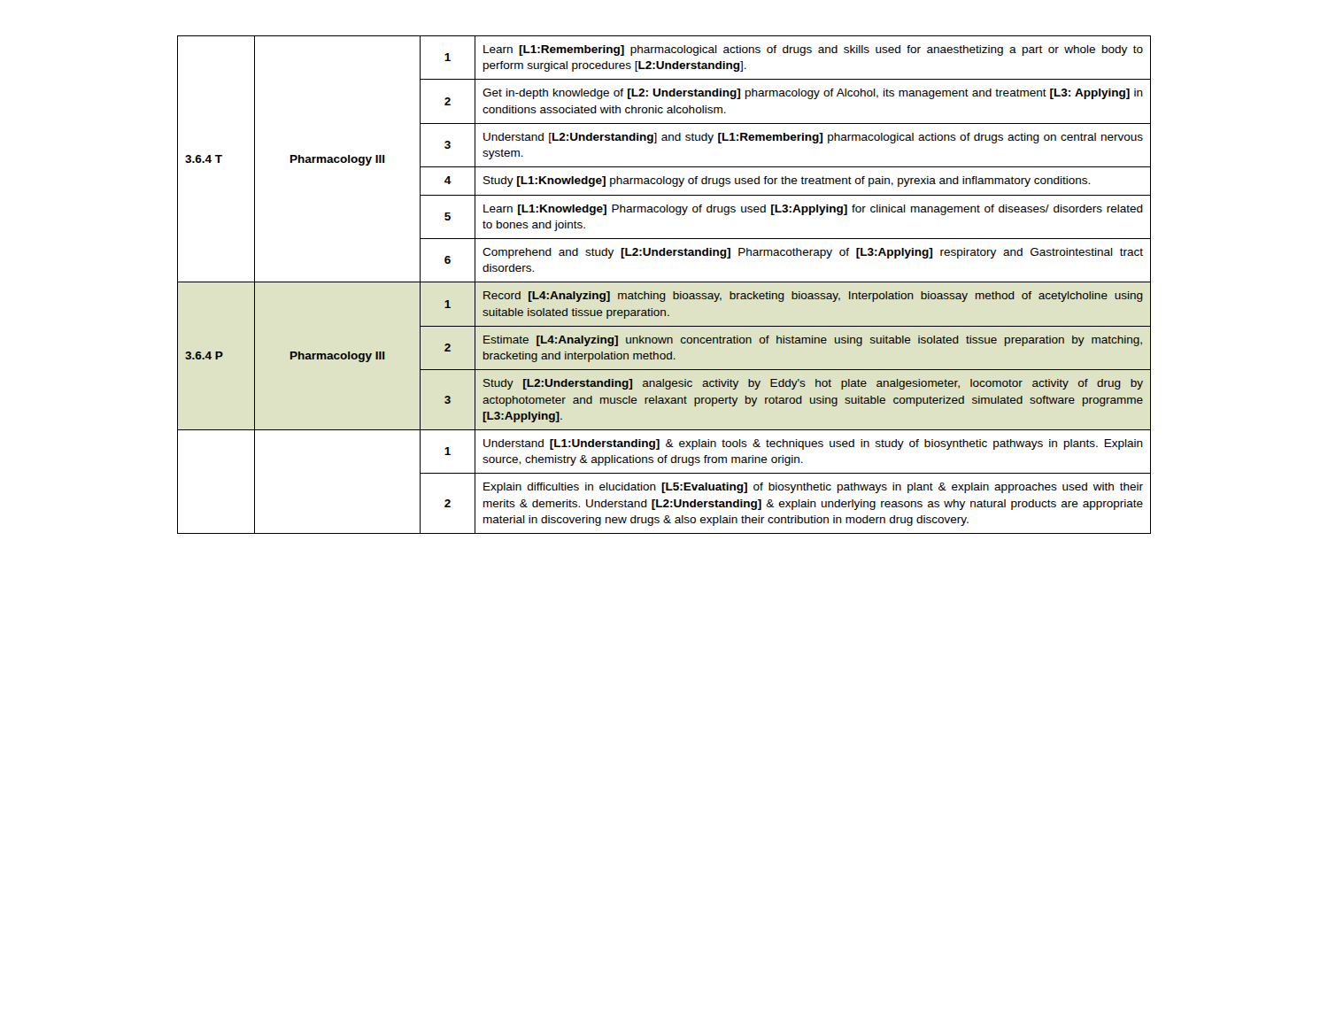| 3.6.4 T | Pharmacology III | 1 | Learn [L1:Remembering] pharmacological actions of drugs and skills used for anaesthetizing a part or whole body to perform surgical procedures [ L2:Understanding ]. |
| 2 | Get in-depth knowledge of [L2: Understanding] pharmacology of Alcohol, its management and treatment [L3: Applying] in conditions associated with chronic alcoholism. |
| 3 | Understand [ L2:Understanding ] and study [L1:Remembering] pharmacological actions of drugs acting on central nervous system. |
| 4 | Study [L1:Knowledge] pharmacology of drugs used for the treatment of pain, pyrexia and inflammatory conditions. |
| 5 | Learn [L1:Knowledge] Pharmacology of drugs used [L3:Applying] for clinical management of diseases/ disorders related to bones and joints. |
| 6 | Comprehend and study [L2:Understanding] Pharmacotherapy of [L3:Applying] respiratory and Gastrointestinal tract disorders. |
| 3.6.4 P | Pharmacology III | 1 | Record [L4:Analyzing] matching bioassay, bracketing bioassay, Interpolation bioassay method of acetylcholine using suitable isolated tissue preparation. |
| 2 | Estimate [L4:Analyzing] unknown concentration of histamine using suitable isolated tissue preparation by matching, bracketing and interpolation method. |
| 3 | Study [L2:Understanding] analgesic activity by Eddy's hot plate analgesiometer, locomotor activity of drug by actophotometer and muscle relaxant property by rotarod using suitable computerized simulated software programme [L3:Applying] . |
| | | 1 | Understand [L1:Understanding] & explain tools & techniques used in study of biosynthetic pathways in plants. Explain source, chemistry & applications of drugs from marine origin. |
| 2 | Explain difficulties in elucidation [L5:Evaluating] of biosynthetic pathways in plant & explain approaches used with their merits & demerits. Understand [L2:Understanding] & explain underlying reasons as why natural products are appropriate material in discovering new drugs & also explain their contribution in modern drug discovery. |